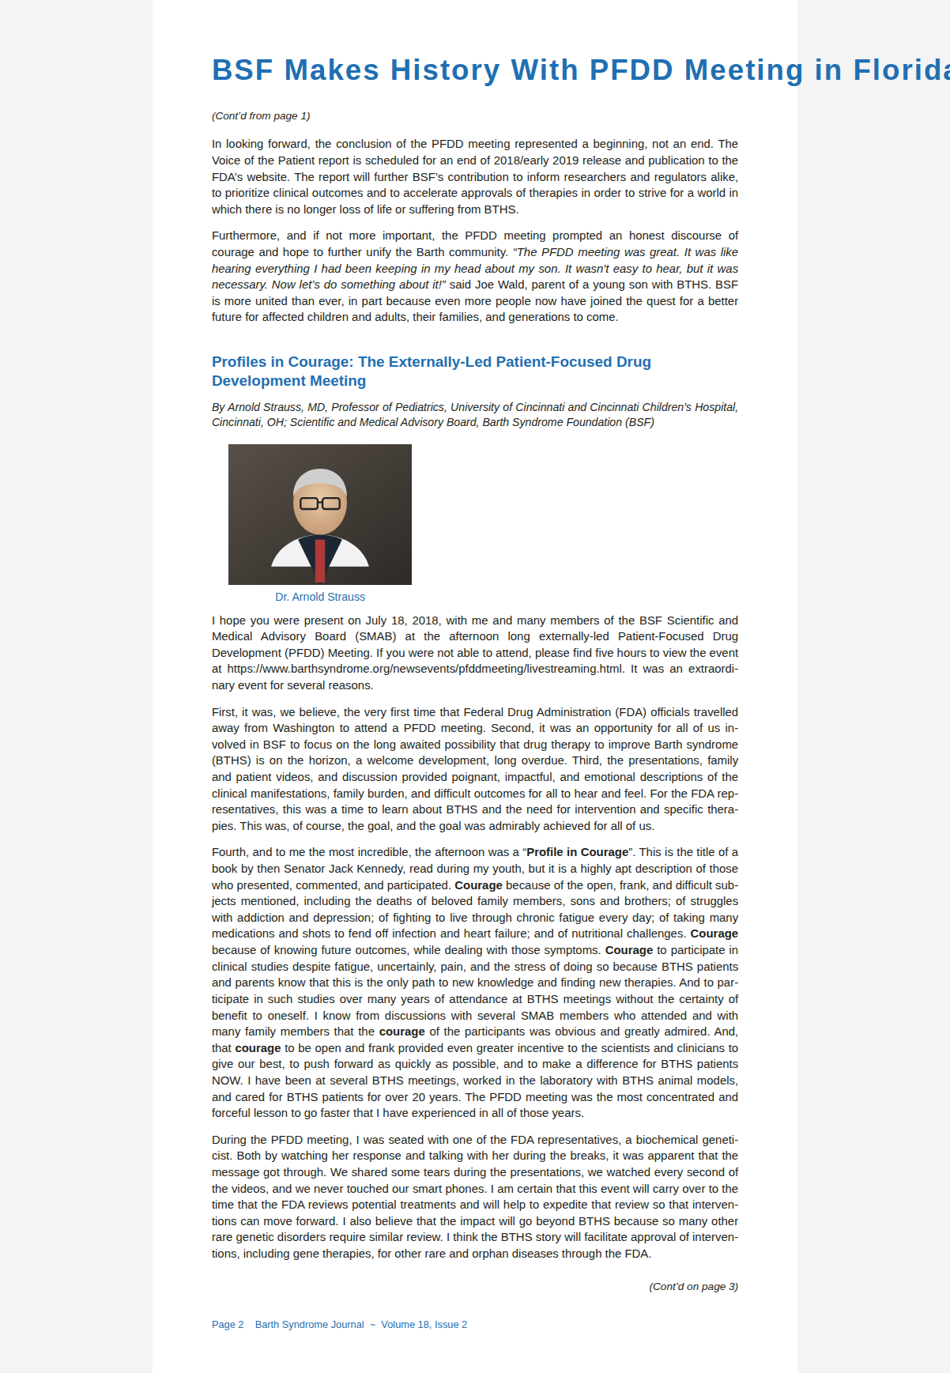BSF Makes History With PFDD Meeting in Florida
(Cont’d from page 1)
In looking forward, the conclusion of the PFDD meeting represented a beginning, not an end. The Voice of the Patient report is scheduled for an end of 2018/early 2019 release and publication to the FDA’s website. The report will further BSF’s contribution to inform researchers and regulators alike, to prioritize clinical outcomes and to accelerate approvals of therapies in order to strive for a world in which there is no longer loss of life or suffering from BTHS.
Furthermore, and if not more important, the PFDD meeting prompted an honest discourse of courage and hope to further unify the Barth community. “The PFDD meeting was great. It was like hearing everything I had been keeping in my head about my son. It wasn't easy to hear, but it was necessary. Now let’s do something about it!” said Joe Wald, parent of a young son with BTHS. BSF is more united than ever, in part because even more people now have joined the quest for a better future for affected children and adults, their families, and generations to come.
Profiles in Courage: The Externally-Led Patient-Focused Drug Development Meeting
By Arnold Strauss, MD, Professor of Pediatrics, University of Cincinnati and Cincinnati Children's Hospital, Cincinnati, OH; Scientific and Medical Advisory Board, Barth Syndrome Foundation (BSF)
Dr. Arnold Strauss
I hope you were present on July 18, 2018, with me and many members of the BSF Scientific and Medical Advisory Board (SMAB) at the afternoon long externally-led Patient-Focused Drug Development (PFDD) Meeting. If you were not able to attend, please find five hours to view the event at https://www.barthsyndrome.org/newsevents/pfddmeeting/livestreaming.html. It was an extraordinary event for several reasons.
First, it was, we believe, the very first time that Federal Drug Administration (FDA) officials travelled away from Washington to attend a PFDD meeting. Second, it was an opportunity for all of us involved in BSF to focus on the long awaited possibility that drug therapy to improve Barth syndrome (BTHS) is on the horizon, a welcome development, long overdue. Third, the presentations, family and patient videos, and discussion provided poignant, impactful, and emotional descriptions of the clinical manifestations, family burden, and difficult outcomes for all to hear and feel. For the FDA representatives, this was a time to learn about BTHS and the need for intervention and specific therapies. This was, of course, the goal, and the goal was admirably achieved for all of us.
Fourth, and to me the most incredible, the afternoon was a “Profile in Courage”. This is the title of a book by then Senator Jack Kennedy, read during my youth, but it is a highly apt description of those who presented, commented, and participated. Courage because of the open, frank, and difficult subjects mentioned, including the deaths of beloved family members, sons and brothers; of struggles with addiction and depression; of fighting to live through chronic fatigue every day; of taking many medications and shots to fend off infection and heart failure; and of nutritional challenges. Courage because of knowing future outcomes, while dealing with those symptoms. Courage to participate in clinical studies despite fatigue, uncertainly, pain, and the stress of doing so because BTHS patients and parents know that this is the only path to new knowledge and finding new therapies. And to participate in such studies over many years of attendance at BTHS meetings without the certainty of benefit to oneself. I know from discussions with several SMAB members who attended and with many family members that the courage of the participants was obvious and greatly admired. And, that courage to be open and frank provided even greater incentive to the scientists and clinicians to give our best, to push forward as quickly as possible, and to make a difference for BTHS patients NOW. I have been at several BTHS meetings, worked in the laboratory with BTHS animal models, and cared for BTHS patients for over 20 years. The PFDD meeting was the most concentrated and forceful lesson to go faster that I have experienced in all of those years.
During the PFDD meeting, I was seated with one of the FDA representatives, a biochemical geneticist. Both by watching her response and talking with her during the breaks, it was apparent that the message got through. We shared some tears during the presentations, we watched every second of the videos, and we never touched our smart phones. I am certain that this event will carry over to the time that the FDA reviews potential treatments and will help to expedite that review so that interventions can move forward. I also believe that the impact will go beyond BTHS because so many other rare genetic disorders require similar review. I think the BTHS story will facilitate approval of interventions, including gene therapies, for other rare and orphan diseases through the FDA.
(Cont’d on page 3)
Page 2 Barth Syndrome Journal ~ Volume 18, Issue 2